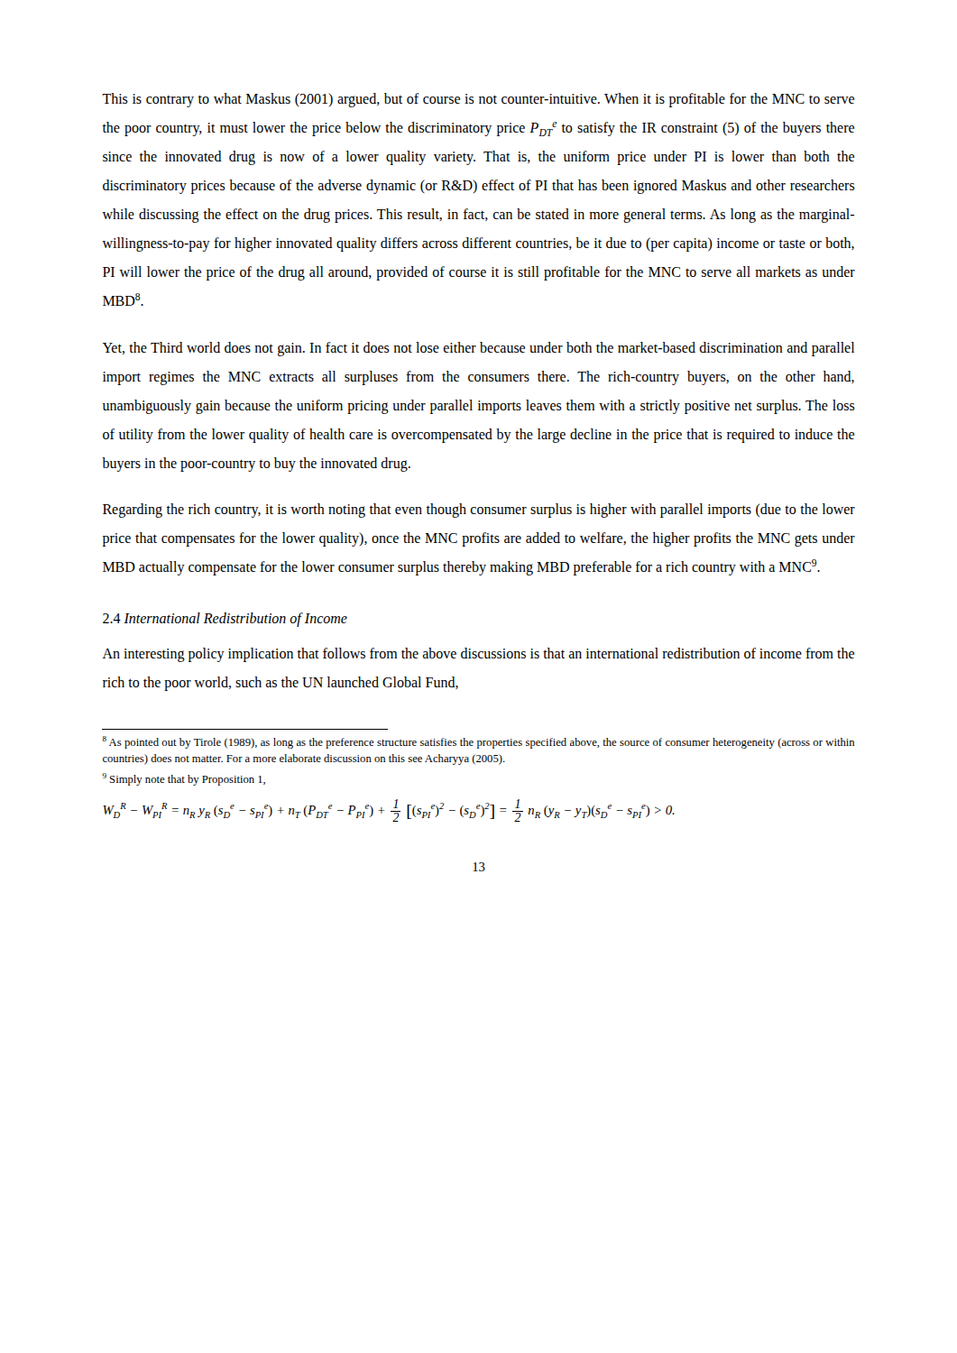This is contrary to what Maskus (2001) argued, but of course is not counter-intuitive. When it is profitable for the MNC to serve the poor country, it must lower the price below the discriminatory price PDTe to satisfy the IR constraint (5) of the buyers there since the innovated drug is now of a lower quality variety. That is, the uniform price under PI is lower than both the discriminatory prices because of the adverse dynamic (or R&D) effect of PI that has been ignored Maskus and other researchers while discussing the effect on the drug prices. This result, in fact, can be stated in more general terms. As long as the marginal-willingness-to-pay for higher innovated quality differs across different countries, be it due to (per capita) income or taste or both, PI will lower the price of the drug all around, provided of course it is still profitable for the MNC to serve all markets as under MBD8.
Yet, the Third world does not gain. In fact it does not lose either because under both the market-based discrimination and parallel import regimes the MNC extracts all surpluses from the consumers there. The rich-country buyers, on the other hand, unambiguously gain because the uniform pricing under parallel imports leaves them with a strictly positive net surplus. The loss of utility from the lower quality of health care is overcompensated by the large decline in the price that is required to induce the buyers in the poor-country to buy the innovated drug.
Regarding the rich country, it is worth noting that even though consumer surplus is higher with parallel imports (due to the lower price that compensates for the lower quality), once the MNC profits are added to welfare, the higher profits the MNC gets under MBD actually compensate for the lower consumer surplus thereby making MBD preferable for a rich country with a MNC9.
2.4 International Redistribution of Income
An interesting policy implication that follows from the above discussions is that an international redistribution of income from the rich to the poor world, such as the UN launched Global Fund,
8 As pointed out by Tirole (1989), as long as the preference structure satisfies the properties specified above, the source of consumer heterogeneity (across or within countries) does not matter. For a more elaborate discussion on this see Acharyya (2005).
9 Simply note that by Proposition 1,
WDR − WPIR = nR yR (sDe − sPIe) + nT (PDTe − PPIe) + 12 [(sPIe)2 − (sDe)2] = 12 nR (yR − yT)(sDe − sPIe) > 0.
13